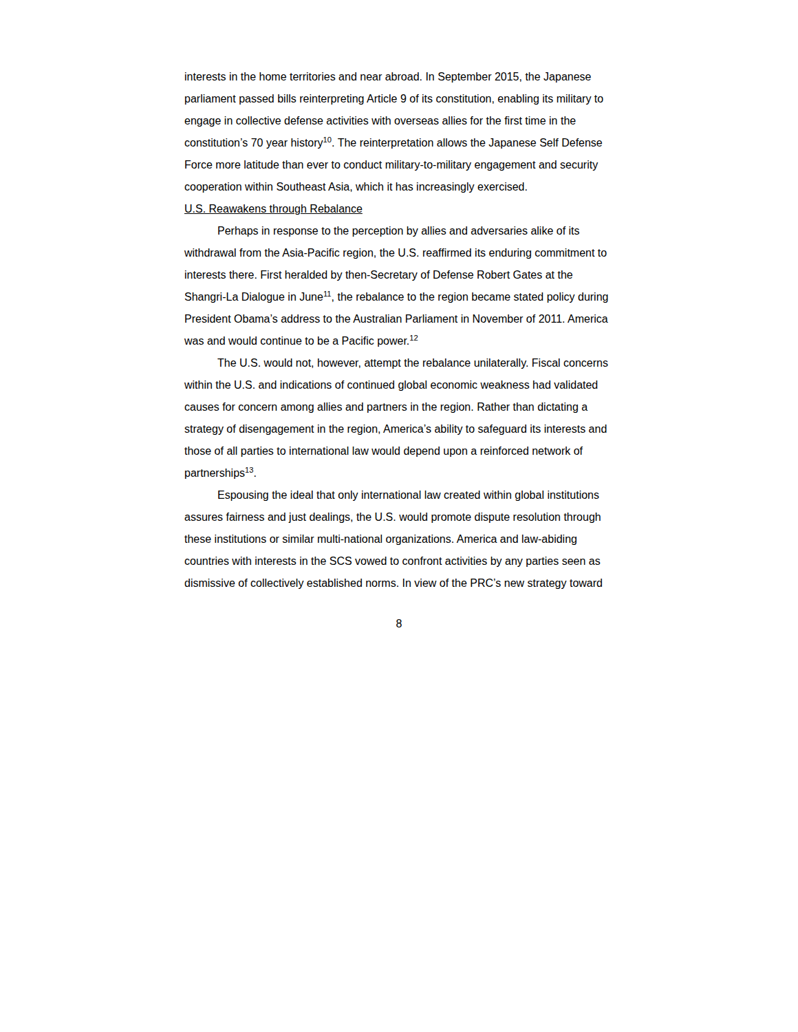interests in the home territories and near abroad. In September 2015, the Japanese parliament passed bills reinterpreting Article 9 of its constitution, enabling its military to engage in collective defense activities with overseas allies for the first time in the constitution’s 70 year history10. The reinterpretation allows the Japanese Self Defense Force more latitude than ever to conduct military-to-military engagement and security cooperation within Southeast Asia, which it has increasingly exercised.
U.S. Reawakens through Rebalance
Perhaps in response to the perception by allies and adversaries alike of its withdrawal from the Asia-Pacific region, the U.S. reaffirmed its enduring commitment to interests there. First heralded by then-Secretary of Defense Robert Gates at the Shangri-La Dialogue in June11, the rebalance to the region became stated policy during President Obama’s address to the Australian Parliament in November of 2011. America was and would continue to be a Pacific power.12
The U.S. would not, however, attempt the rebalance unilaterally. Fiscal concerns within the U.S. and indications of continued global economic weakness had validated causes for concern among allies and partners in the region. Rather than dictating a strategy of disengagement in the region, America’s ability to safeguard its interests and those of all parties to international law would depend upon a reinforced network of partnerships13.
Espousing the ideal that only international law created within global institutions assures fairness and just dealings, the U.S. would promote dispute resolution through these institutions or similar multi-national organizations. America and law-abiding countries with interests in the SCS vowed to confront activities by any parties seen as dismissive of collectively established norms. In view of the PRC’s new strategy toward
8